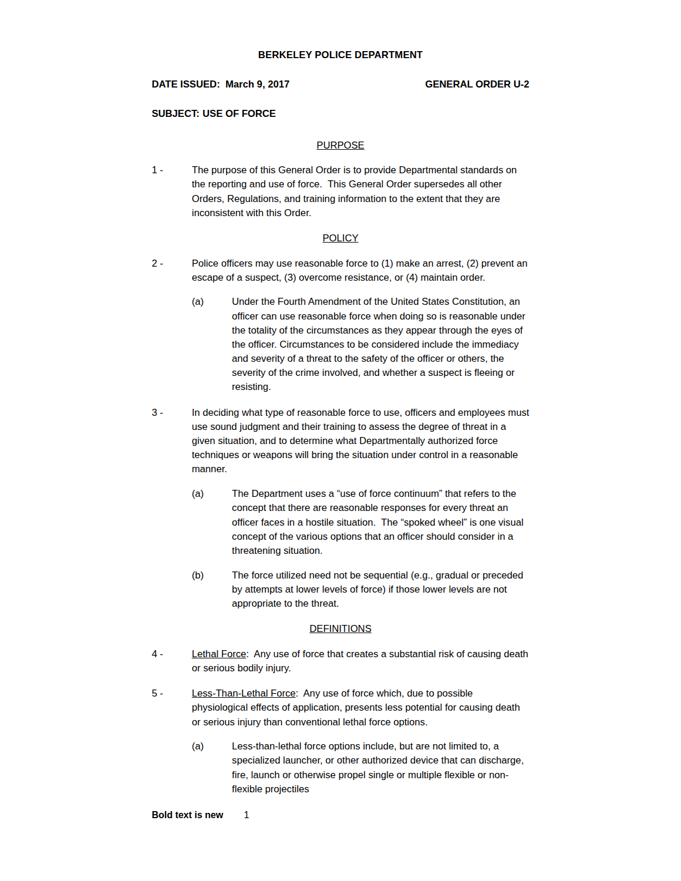BERKELEY POLICE DEPARTMENT
DATE ISSUED: March 9, 2017 GENERAL ORDER U-2
SUBJECT: USE OF FORCE
PURPOSE
1 -
The purpose of this General Order is to provide Departmental standards on the reporting and use of force. This General Order supersedes all other Orders, Regulations, and training information to the extent that they are inconsistent with this Order.
POLICY
2 -
Police officers may use reasonable force to (1) make an arrest, (2) prevent an escape of a suspect, (3) overcome resistance, or (4) maintain order.
(a)
Under the Fourth Amendment of the United States Constitution, an officer can use reasonable force when doing so is reasonable under the totality of the circumstances as they appear through the eyes of the officer. Circumstances to be considered include the immediacy and severity of a threat to the safety of the officer or others, the severity of the crime involved, and whether a suspect is fleeing or resisting.
3 -
In deciding what type of reasonable force to use, officers and employees must use sound judgment and their training to assess the degree of threat in a given situation, and to determine what Departmentally authorized force techniques or weapons will bring the situation under control in a reasonable manner.
(a)
The Department uses a “use of force continuum” that refers to the concept that there are reasonable responses for every threat an officer faces in a hostile situation. The “spoked wheel” is one visual concept of the various options that an officer should consider in a threatening situation.
(b)
The force utilized need not be sequential (e.g., gradual or preceded by attempts at lower levels of force) if those lower levels are not appropriate to the threat.
DEFINITIONS
4 -
Lethal Force: Any use of force that creates a substantial risk of causing death or serious bodily injury.
5 -
Less-Than-Lethal Force: Any use of force which, due to possible physiological effects of application, presents less potential for causing death or serious injury than conventional lethal force options.
(a)
Less-than-lethal force options include, but are not limited to, a specialized launcher, or other authorized device that can discharge, fire, launch or otherwise propel single or multiple flexible or non-flexible projectiles
Bold text is new 1